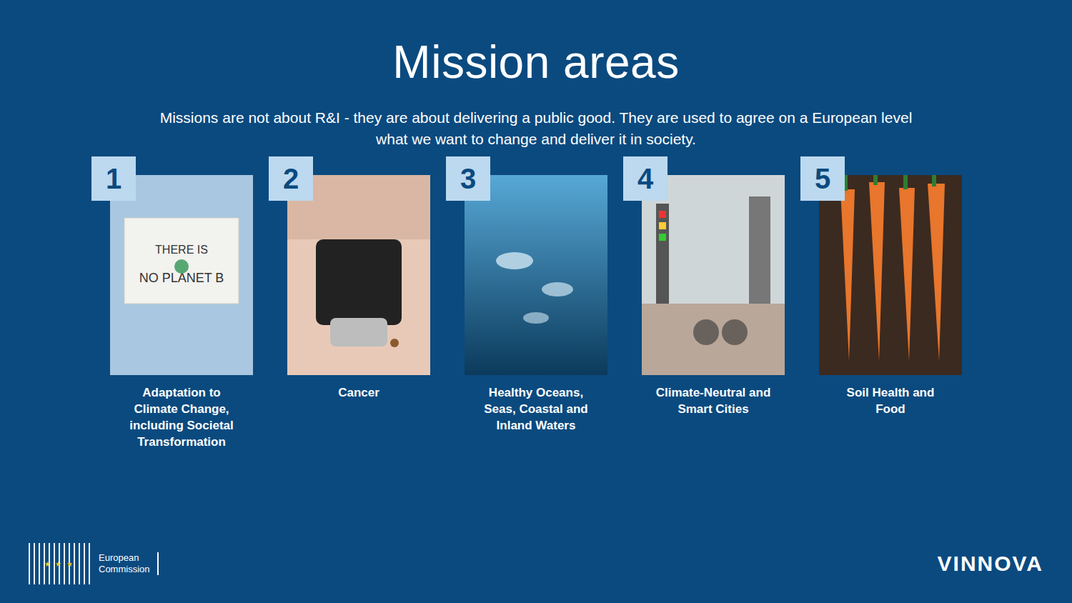Mission areas
Missions are not about R&I - they are about delivering a public good. They are used to agree on a European level what we want to change and deliver it in society.
1
Adaptation to
Climate Change,
including Societal
Transformation
2
Cancer
3
Healthy Oceans,
Seas, Coastal and
Inland Waters
4
Climate-Neutral and
Smart Cities
5
Soil Health and
Food
★ ★ ★
European
Commission
VINNOVA